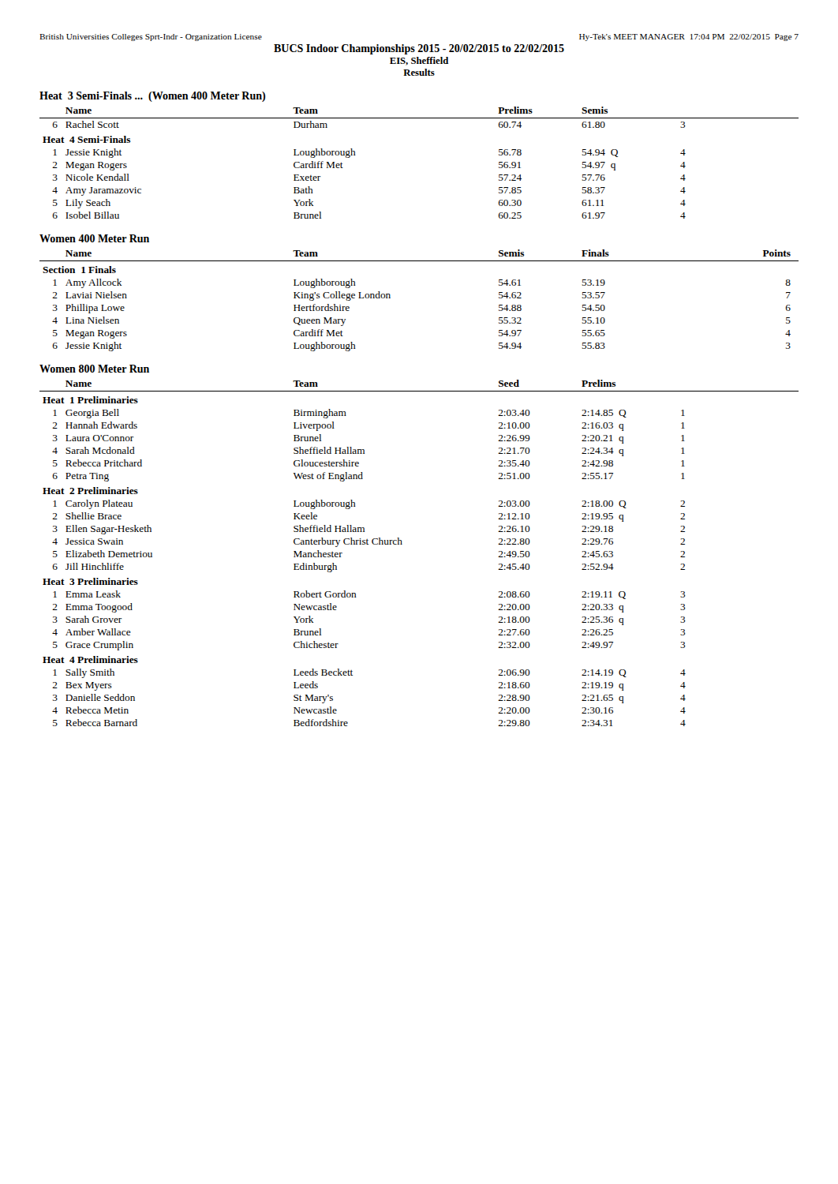British Universities Colleges Sprt-Indr - Organization License
Hy-Tek's MEET MANAGER 17:04 PM 22/02/2015 Page 7
BUCS Indoor Championships 2015 - 20/02/2015 to 22/02/2015
EIS, Sheffield
Results
Heat 3 Semi-Finals ... (Women 400 Meter Run)
| | Name | Team | Prelims | Semis | | |
| --- | --- | --- | --- | --- | --- | --- |
| 6 | Rachel Scott | Durham | 60.74 | 61.80 | 3 | |
| Heat 4 Semi-Finals |
| 1 | Jessie Knight | Loughborough | 56.78 | 54.94 Q | 4 | |
| 2 | Megan Rogers | Cardiff Met | 56.91 | 54.97 q | 4 | |
| 3 | Nicole Kendall | Exeter | 57.24 | 57.76 | 4 | |
| 4 | Amy Jaramazovic | Bath | 57.85 | 58.37 | 4 | |
| 5 | Lily Seach | York | 60.30 | 61.11 | 4 | |
| 6 | Isobel Billau | Brunel | 60.25 | 61.97 | 4 | |
Women 400 Meter Run
| | Name | Team | Semis | Finals | | Points |
| --- | --- | --- | --- | --- | --- | --- |
| Section 1 Finals |
| 1 | Amy Allcock | Loughborough | 54.61 | 53.19 | | 8 |
| 2 | Laviai Nielsen | King's College London | 54.62 | 53.57 | | 7 |
| 3 | Phillipa Lowe | Hertfordshire | 54.88 | 54.50 | | 6 |
| 4 | Lina Nielsen | Queen Mary | 55.32 | 55.10 | | 5 |
| 5 | Megan Rogers | Cardiff Met | 54.97 | 55.65 | | 4 |
| 6 | Jessie Knight | Loughborough | 54.94 | 55.83 | | 3 |
Women 800 Meter Run
| | Name | Team | Seed | Prelims | | |
| --- | --- | --- | --- | --- | --- | --- |
| Heat 1 Preliminaries |
| 1 | Georgia Bell | Birmingham | 2:03.40 | 2:14.85 Q | 1 | |
| 2 | Hannah Edwards | Liverpool | 2:10.00 | 2:16.03 q | 1 | |
| 3 | Laura O'Connor | Brunel | 2:26.99 | 2:20.21 q | 1 | |
| 4 | Sarah Mcdonald | Sheffield Hallam | 2:21.70 | 2:24.34 q | 1 | |
| 5 | Rebecca Pritchard | Gloucestershire | 2:35.40 | 2:42.98 | 1 | |
| 6 | Petra Ting | West of England | 2:51.00 | 2:55.17 | 1 | |
| Heat 2 Preliminaries |
| 1 | Carolyn Plateau | Loughborough | 2:03.00 | 2:18.00 Q | 2 | |
| 2 | Shellie Brace | Keele | 2:12.10 | 2:19.95 q | 2 | |
| 3 | Ellen Sagar-Hesketh | Sheffield Hallam | 2:26.10 | 2:29.18 | 2 | |
| 4 | Jessica Swain | Canterbury Christ Church | 2:22.80 | 2:29.76 | 2 | |
| 5 | Elizabeth Demetriou | Manchester | 2:49.50 | 2:45.63 | 2 | |
| 6 | Jill Hinchliffe | Edinburgh | 2:45.40 | 2:52.94 | 2 | |
| Heat 3 Preliminaries |
| 1 | Emma Leask | Robert Gordon | 2:08.60 | 2:19.11 Q | 3 | |
| 2 | Emma Toogood | Newcastle | 2:20.00 | 2:20.33 q | 3 | |
| 3 | Sarah Grover | York | 2:18.00 | 2:25.36 q | 3 | |
| 4 | Amber Wallace | Brunel | 2:27.60 | 2:26.25 | 3 | |
| 5 | Grace Crumplin | Chichester | 2:32.00 | 2:49.97 | 3 | |
| Heat 4 Preliminaries |
| 1 | Sally Smith | Leeds Beckett | 2:06.90 | 2:14.19 Q | 4 | |
| 2 | Bex Myers | Leeds | 2:18.60 | 2:19.19 q | 4 | |
| 3 | Danielle Seddon | St Mary's | 2:28.90 | 2:21.65 q | 4 | |
| 4 | Rebecca Metin | Newcastle | 2:20.00 | 2:30.16 | 4 | |
| 5 | Rebecca Barnard | Bedfordshire | 2:29.80 | 2:34.31 | 4 | |